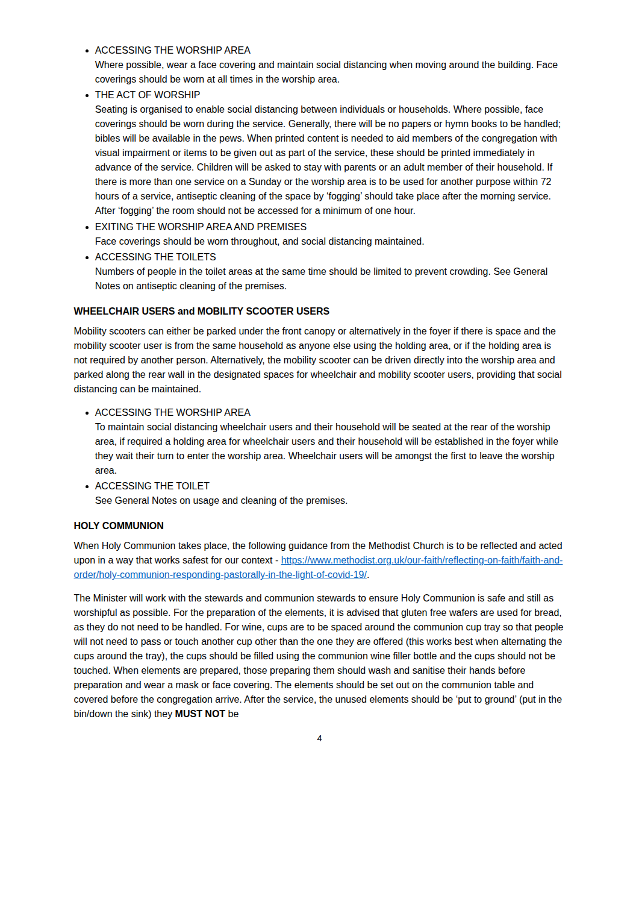ACCESSING THE WORSHIP AREA Where possible, wear a face covering and maintain social distancing when moving around the building. Face coverings should be worn at all times in the worship area.
THE ACT OF WORSHIP Seating is organised to enable social distancing between individuals or households. Where possible, face coverings should be worn during the service. Generally, there will be no papers or hymn books to be handled; bibles will be available in the pews. When printed content is needed to aid members of the congregation with visual impairment or items to be given out as part of the service, these should be printed immediately in advance of the service. Children will be asked to stay with parents or an adult member of their household. If there is more than one service on a Sunday or the worship area is to be used for another purpose within 72 hours of a service, antiseptic cleaning of the space by ‘fogging’ should take place after the morning service. After ‘fogging’ the room should not be accessed for a minimum of one hour.
EXITING THE WORSHIP AREA AND PREMISES Face coverings should be worn throughout, and social distancing maintained.
ACCESSING THE TOILETS Numbers of people in the toilet areas at the same time should be limited to prevent crowding. See General Notes on antiseptic cleaning of the premises.
WHEELCHAIR USERS and MOBILITY SCOOTER USERS
Mobility scooters can either be parked under the front canopy or alternatively in the foyer if there is space and the mobility scooter user is from the same household as anyone else using the holding area, or if the holding area is not required by another person. Alternatively, the mobility scooter can be driven directly into the worship area and parked along the rear wall in the designated spaces for wheelchair and mobility scooter users, providing that social distancing can be maintained.
ACCESSING THE WORSHIP AREA To maintain social distancing wheelchair users and their household will be seated at the rear of the worship area, if required a holding area for wheelchair users and their household will be established in the foyer while they wait their turn to enter the worship area. Wheelchair users will be amongst the first to leave the worship area.
ACCESSING THE TOILET See General Notes on usage and cleaning of the premises.
HOLY COMMUNION
When Holy Communion takes place, the following guidance from the Methodist Church is to be reflected and acted upon in a way that works safest for our context - https://www.methodist.org.uk/our-faith/reflecting-on-faith/faith-and-order/holy-communion-responding-pastorally-in-the-light-of-covid-19/.
The Minister will work with the stewards and communion stewards to ensure Holy Communion is safe and still as worshipful as possible. For the preparation of the elements, it is advised that gluten free wafers are used for bread, as they do not need to be handled. For wine, cups are to be spaced around the communion cup tray so that people will not need to pass or touch another cup other than the one they are offered (this works best when alternating the cups around the tray), the cups should be filled using the communion wine filler bottle and the cups should not be touched. When elements are prepared, those preparing them should wash and sanitise their hands before preparation and wear a mask or face covering. The elements should be set out on the communion table and covered before the congregation arrive. After the service, the unused elements should be ‘put to ground’ (put in the bin/down the sink) they MUST NOT be
4